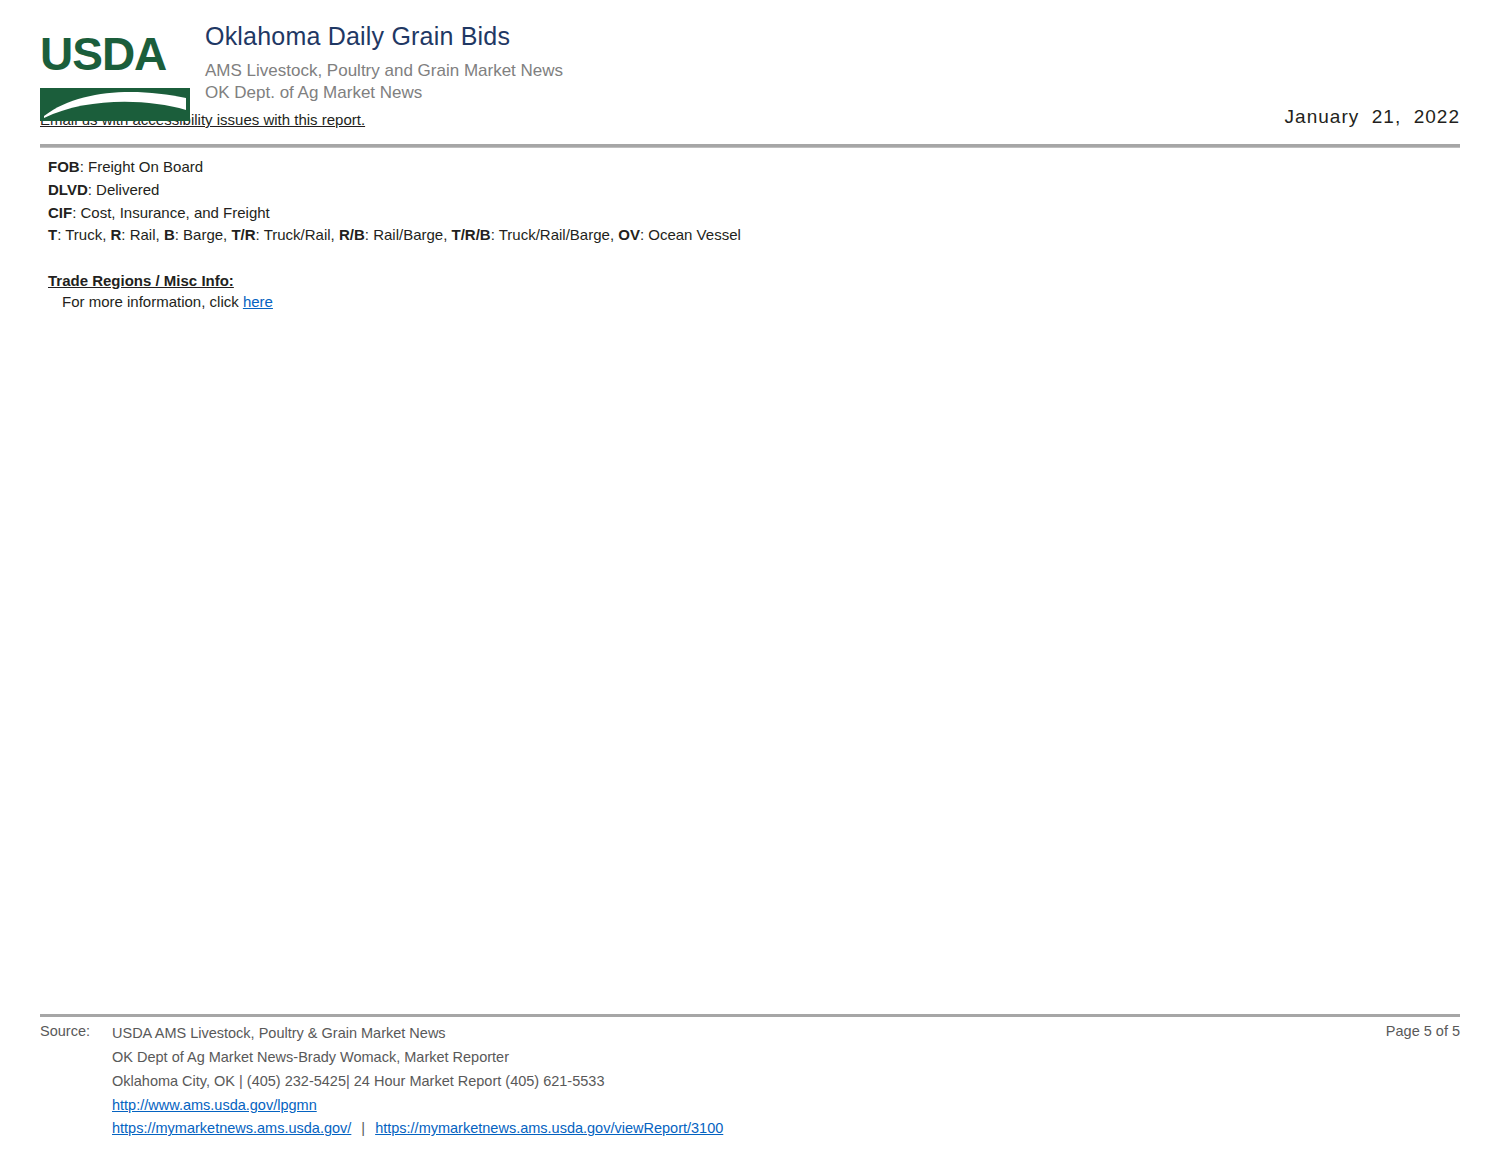USDA
Oklahoma Daily Grain Bids
AMS Livestock, Poultry and Grain Market News
OK Dept. of Ag Market News
January 21, 2022
Email us with accessibility issues with this report.
FOB: Freight On Board
DLVD: Delivered
CIF: Cost, Insurance, and Freight
T: Truck, R: Rail, B: Barge, T/R: Truck/Rail, R/B: Rail/Barge, T/R/B: Truck/Rail/Barge, OV: Ocean Vessel
Trade Regions / Misc Info:
For more information, click here
Source:
USDA AMS Livestock, Poultry & Grain Market News
OK Dept of Ag Market News-Brady Womack, Market Reporter
Oklahoma City, OK | (405) 232-5425| 24 Hour Market Report (405) 621-5533
http://www.ams.usda.gov/lpgmn
https://mymarketnews.ams.usda.gov/|https://mymarketnews.ams.usda.gov/viewReport/3100
Page 5 of 5